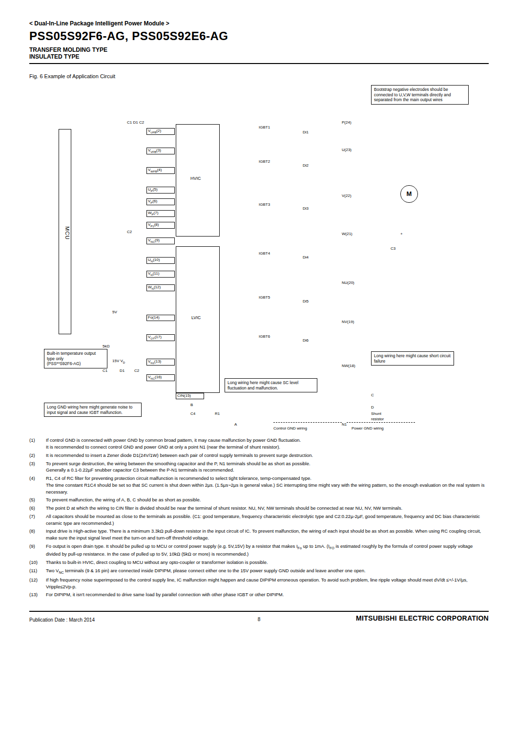< Dual-In-Line Package Intelligent Power Module >
PSS05S92F6-AG, PSS05S92E6-AG
TRANSFER MOLDING TYPE
INSULATED TYPE
Fig. 6 Example of Application Circuit
Bootstrap negative electrodes should be connected to U,V,W terminals directly and separated from the main output wires
MCU
HVIC
LVIC
VUFB(2)
VVFB(3)
VWFB(4)
UP(5)
VP(6)
WP(7)
VP1(8)
VNC(9)
UN(10)
VN(11)
WN(12)
Fo(14)
VOT(17)
VN1(13)
VNC(16)
CIN(15)
P(24)
U(23)
V(22)
W(21)
NU(20)
NV(19)
NW(18)
IGBT1
IGBT2
IGBT3
IGBT4
IGBT5
IGBT6
Di1
Di2
Di3
Di4
Di5
Di6
M
C1 D1 C2
C2
C3
+
5V
5kΩ
15V VD
C1
D1
C2
B
C4
R1
A
C
D
Shunt
resistor
N1
Control GND wiring
Power GND wiring
Built-in temperature output type only
(PSS**S92F6-AG)
Long GND wiring here might generate noise to input signal and cause IGBT malfunction.
Long wiring here might cause SC level fluctuation and malfunction.
Long wiring here might cause short circuit failure
(1) If control GND is connected with power GND by common broad pattern, it may cause malfunction by power GND fluctuation.
It is recommended to connect control GND and power GND at only a point N1 (near the terminal of shunt resistor).
(2) It is recommended to insert a Zener diode D1(24V/1W) between each pair of control supply terminals to prevent surge destruction.
(3) To prevent surge destruction, the wiring between the smoothing capacitor and the P, N1 terminals should be as short as possible.
Generally a 0.1-0.22µF snubber capacitor C3 between the P-N1 terminals is recommended.
(4) R1, C4 of RC filter for preventing protection circuit malfunction is recommended to select tight tolerance, temp-compensated type.
The time constant R1C4 should be set so that SC current is shut down within 2µs. (1.5µs~2µs is general value.) SC interrupting time might vary with the wiring pattern, so the enough evaluation on the real system is necessary.
(5) To prevent malfunction, the wiring of A, B, C should be as short as possible.
(6) The point D at which the wiring to CIN filter is divided should be near the terminal of shunt resistor. NU, NV, NW terminals should be connected at near NU, NV, NW terminals.
(7) All capacitors should be mounted as close to the terminals as possible. (C1: good temperature, frequency characteristic electrolytic type and C2:0.22µ-2µF, good temperature, frequency and DC bias characteristic ceramic type are recommended.)
(8) Input drive is High-active type. There is a minimum 3.3kΩ pull-down resistor in the input circuit of IC. To prevent malfunction, the wiring of each input should be as short as possible. When using RC coupling circuit, make sure the input signal level meet the turn-on and turn-off threshold voltage.
(9) Fo output is open drain type. It should be pulled up to MCU or control power supply (e.g. 5V,15V) by a resistor that makes IFo up to 1mA. (IFO is estimated roughly by the formula of control power supply voltage divided by pull-up resistance. In the case of pulled up to 5V, 10kΩ (5kΩ or more) is recommended.)
(10) Thanks to built-in HVIC, direct coupling to MCU without any opto-coupler or transformer isolation is possible.
(11) Two VNC terminals (9 & 16 pin) are connected inside DIPIPM, please connect either one to the 15V power supply GND outside and leave another one open.
(12) If high frequency noise superimposed to the control supply line, IC malfunction might happen and cause DIPIPM erroneous operation. To avoid such problem, line ripple voltage should meet dV/dt ≤+/-1V/µs, Vripple≤2Vp-p.
(13) For DIPIPM, it isn't recommended to drive same load by parallel connection with other phase IGBT or other DIPIPM.
Publication Date : March 2014
MITSUBISHI ELECTRIC CORPORATION
8